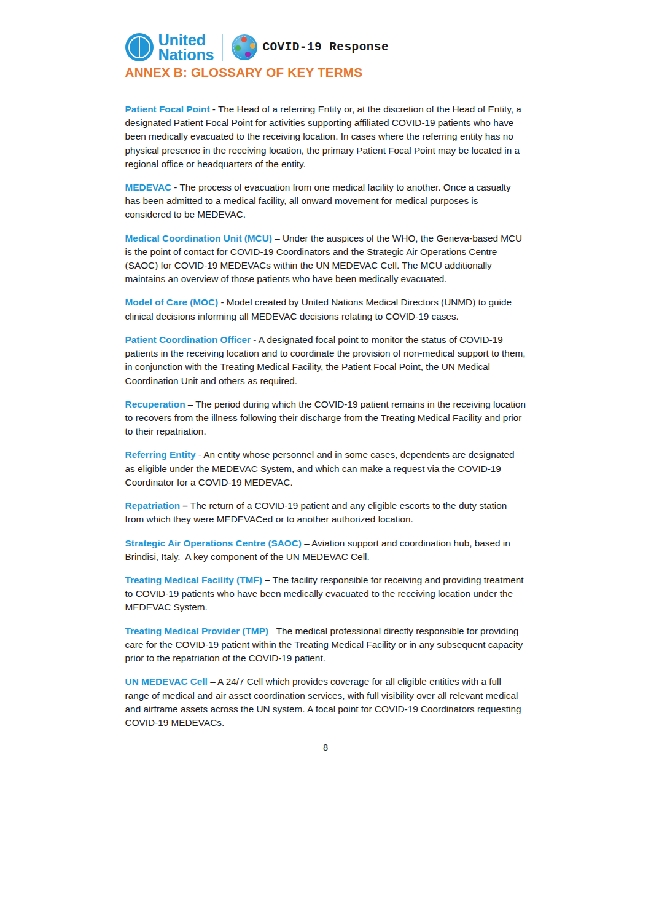United
Nations
COVID-19 Response
ANNEX B: GLOSSARY OF KEY TERMS
Patient Focal Point - The Head of a referring Entity or, at the discretion of the Head of Entity, a designated Patient Focal Point for activities supporting affiliated COVID-19 patients who have been medically evacuated to the receiving location. In cases where the referring entity has no physical presence in the receiving location, the primary Patient Focal Point may be located in a regional office or headquarters of the entity.
MEDEVAC - The process of evacuation from one medical facility to another. Once a casualty has been admitted to a medical facility, all onward movement for medical purposes is considered to be MEDEVAC.
Medical Coordination Unit (MCU) – Under the auspices of the WHO, the Geneva-based MCU is the point of contact for COVID-19 Coordinators and the Strategic Air Operations Centre (SAOC) for COVID-19 MEDEVACs within the UN MEDEVAC Cell. The MCU additionally maintains an overview of those patients who have been medically evacuated.
Model of Care (MOC) - Model created by United Nations Medical Directors (UNMD) to guide clinical decisions informing all MEDEVAC decisions relating to COVID-19 cases.
Patient Coordination Officer - A designated focal point to monitor the status of COVID-19 patients in the receiving location and to coordinate the provision of non-medical support to them, in conjunction with the Treating Medical Facility, the Patient Focal Point, the UN Medical Coordination Unit and others as required.
Recuperation – The period during which the COVID-19 patient remains in the receiving location to recovers from the illness following their discharge from the Treating Medical Facility and prior to their repatriation.
Referring Entity - An entity whose personnel and in some cases, dependents are designated as eligible under the MEDEVAC System, and which can make a request via the COVID-19 Coordinator for a COVID-19 MEDEVAC.
Repatriation – The return of a COVID-19 patient and any eligible escorts to the duty station from which they were MEDEVACed or to another authorized location.
Strategic Air Operations Centre (SAOC) – Aviation support and coordination hub, based in Brindisi, Italy. A key component of the UN MEDEVAC Cell.
Treating Medical Facility (TMF) – The facility responsible for receiving and providing treatment to COVID-19 patients who have been medically evacuated to the receiving location under the MEDEVAC System.
Treating Medical Provider (TMP) –The medical professional directly responsible for providing care for the COVID-19 patient within the Treating Medical Facility or in any subsequent capacity prior to the repatriation of the COVID-19 patient.
UN MEDEVAC Cell – A 24/7 Cell which provides coverage for all eligible entities with a full range of medical and air asset coordination services, with full visibility over all relevant medical and airframe assets across the UN system. A focal point for COVID-19 Coordinators requesting COVID-19 MEDEVACs.
8